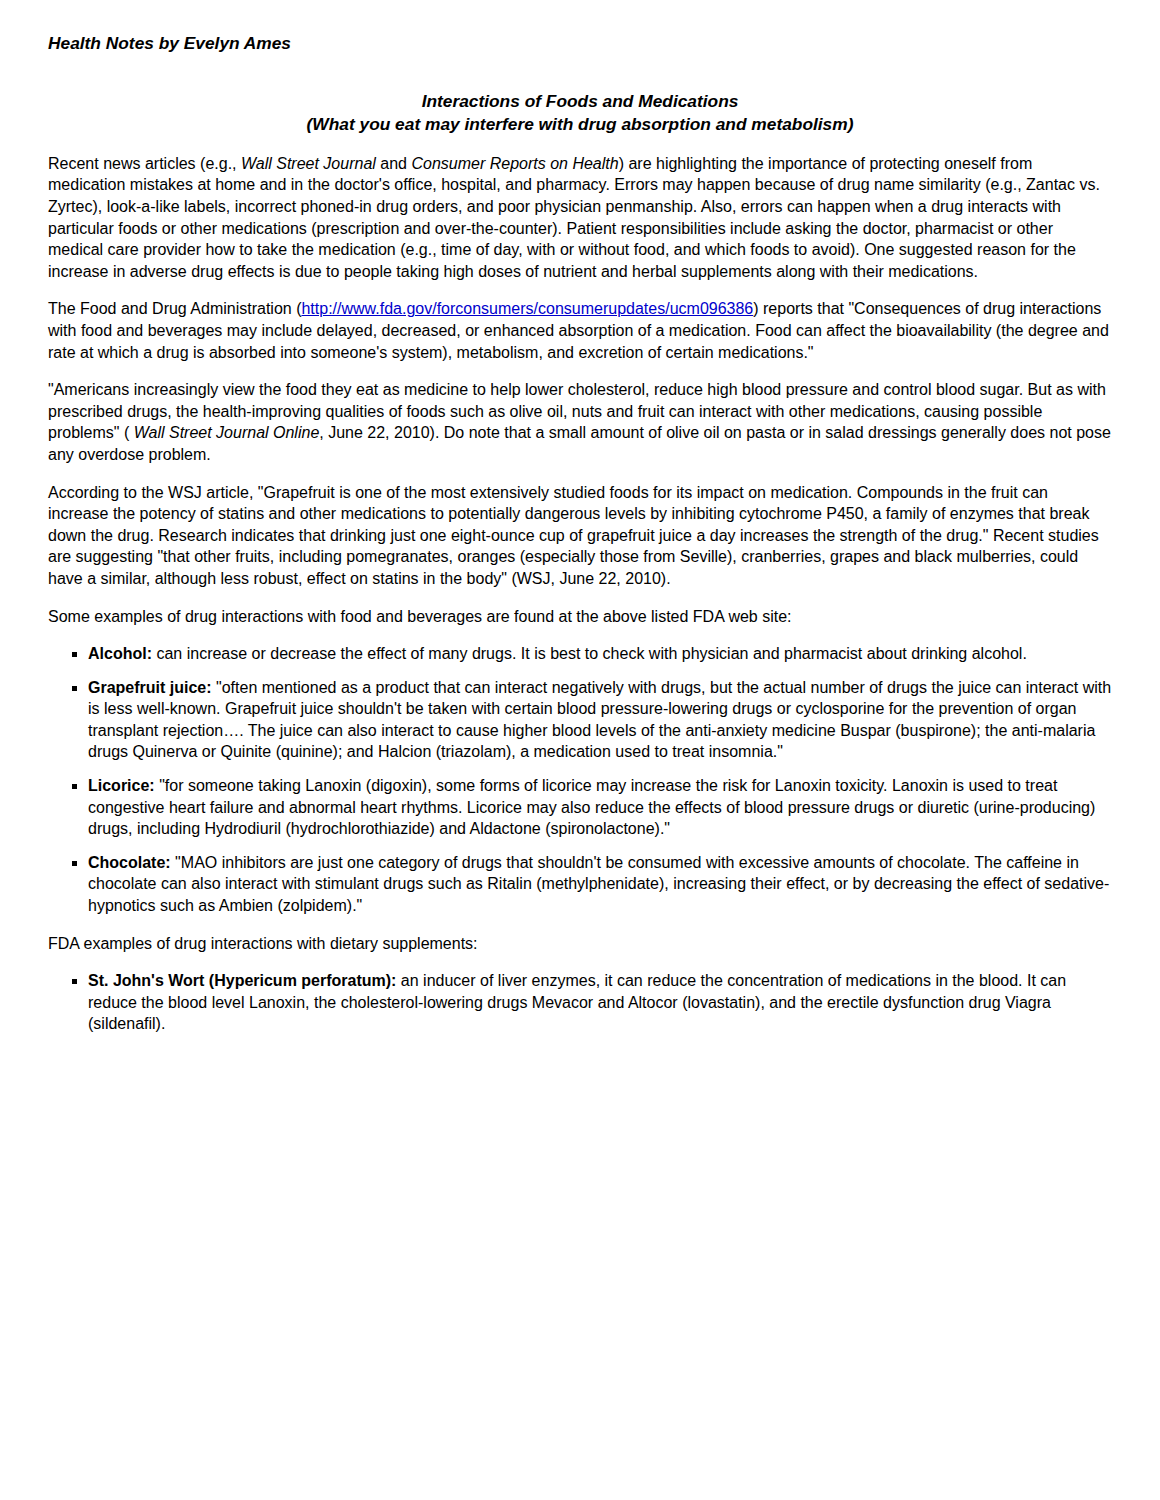Health Notes by Evelyn Ames
Interactions of Foods and Medications (What you eat may interfere with drug absorption and metabolism)
Recent news articles (e.g., Wall Street Journal and Consumer Reports on Health) are highlighting the importance of protecting oneself from medication mistakes at home and in the doctor's office, hospital, and pharmacy. Errors may happen because of drug name similarity (e.g., Zantac vs. Zyrtec), look-a-like labels, incorrect phoned-in drug orders, and poor physician penmanship. Also, errors can happen when a drug interacts with particular foods or other medications (prescription and over-the-counter). Patient responsibilities include asking the doctor, pharmacist or other medical care provider how to take the medication (e.g., time of day, with or without food, and which foods to avoid). One suggested reason for the increase in adverse drug effects is due to people taking high doses of nutrient and herbal supplements along with their medications.
The Food and Drug Administration (http://www.fda.gov/forconsumers/consumerupdates/ucm096386) reports that "Consequences of drug interactions with food and beverages may include delayed, decreased, or enhanced absorption of a medication. Food can affect the bioavailability (the degree and rate at which a drug is absorbed into someone's system), metabolism, and excretion of certain medications."
"Americans increasingly view the food they eat as medicine to help lower cholesterol, reduce high blood pressure and control blood sugar. But as with prescribed drugs, the health-improving qualities of foods such as olive oil, nuts and fruit can interact with other medications, causing possible problems" ( Wall Street Journal Online, June 22, 2010). Do note that a small amount of olive oil on pasta or in salad dressings generally does not pose any overdose problem.
According to the WSJ article, "Grapefruit is one of the most extensively studied foods for its impact on medication. Compounds in the fruit can increase the potency of statins and other medications to potentially dangerous levels by inhibiting cytochrome P450, a family of enzymes that break down the drug. Research indicates that drinking just one eight-ounce cup of grapefruit juice a day increases the strength of the drug." Recent studies are suggesting "that other fruits, including pomegranates, oranges (especially those from Seville), cranberries, grapes and black mulberries, could have a similar, although less robust, effect on statins in the body" (WSJ, June 22, 2010).
Some examples of drug interactions with food and beverages are found at the above listed FDA web site:
Alcohol: can increase or decrease the effect of many drugs. It is best to check with physician and pharmacist about drinking alcohol.
Grapefruit juice: "often mentioned as a product that can interact negatively with drugs, but the actual number of drugs the juice can interact with is less well-known. Grapefruit juice shouldn't be taken with certain blood pressure-lowering drugs or cyclosporine for the prevention of organ transplant rejection…. The juice can also interact to cause higher blood levels of the anti-anxiety medicine Buspar (buspirone); the anti-malaria drugs Quinerva or Quinite (quinine); and Halcion (triazolam), a medication used to treat insomnia."
Licorice: "for someone taking Lanoxin (digoxin), some forms of licorice may increase the risk for Lanoxin toxicity. Lanoxin is used to treat congestive heart failure and abnormal heart rhythms. Licorice may also reduce the effects of blood pressure drugs or diuretic (urine-producing) drugs, including Hydrodiuril (hydrochlorothiazide) and Aldactone (spironolactone)."
Chocolate: "MAO inhibitors are just one category of drugs that shouldn't be consumed with excessive amounts of chocolate. The caffeine in chocolate can also interact with stimulant drugs such as Ritalin (methylphenidate), increasing their effect, or by decreasing the effect of sedative-hypnotics such as Ambien (zolpidem)."
FDA examples of drug interactions with dietary supplements:
St. John's Wort (Hypericum perforatum): an inducer of liver enzymes, it can reduce the concentration of medications in the blood. It can reduce the blood level Lanoxin, the cholesterol-lowering drugs Mevacor and Altocor (lovastatin), and the erectile dysfunction drug Viagra (sildenafil).